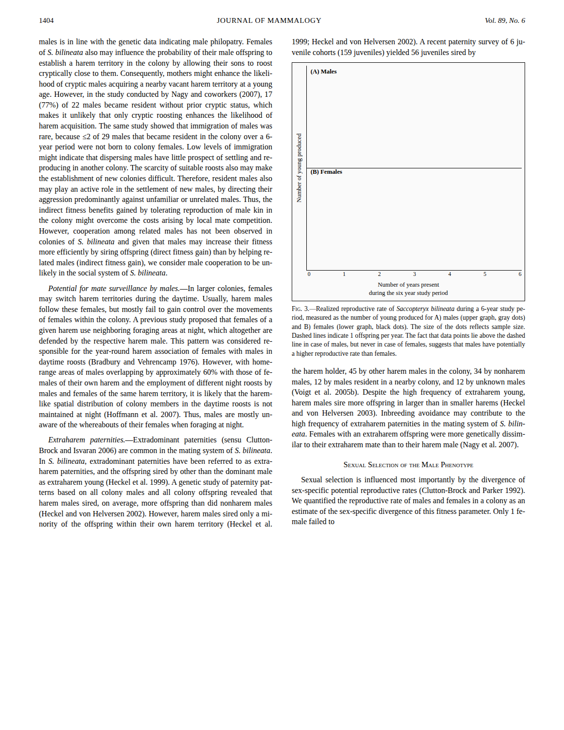1404 JOURNAL OF MAMMALOGY Vol. 89, No. 6
males is in line with the genetic data indicating male philopatry. Females of S. bilineata also may influence the probability of their male offspring to establish a harem territory in the colony by allowing their sons to roost cryptically close to them. Consequently, mothers might enhance the likelihood of cryptic males acquiring a nearby vacant harem territory at a young age. However, in the study conducted by Nagy and coworkers (2007), 17 (77%) of 22 males became resident without prior cryptic status, which makes it unlikely that only cryptic roosting enhances the likelihood of harem acquisition. The same study showed that immigration of males was rare, because ≤2 of 29 males that became resident in the colony over a 6-year period were not born to colony females. Low levels of immigration might indicate that dispersing males have little prospect of settling and reproducing in another colony. The scarcity of suitable roosts also may make the establishment of new colonies difficult. Therefore, resident males also may play an active role in the settlement of new males, by directing their aggression predominantly against unfamiliar or unrelated males. Thus, the indirect fitness benefits gained by tolerating reproduction of male kin in the colony might overcome the costs arising by local mate competition. However, cooperation among related males has not been observed in colonies of S. bilineata and given that males may increase their fitness more efficiently by siring offspring (direct fitness gain) than by helping related males (indirect fitness gain), we consider male cooperation to be unlikely in the social system of S. bilineata.
Potential for mate surveillance by males.—In larger colonies, females may switch harem territories during the daytime. Usually, harem males follow these females, but mostly fail to gain control over the movements of females within the colony. A previous study proposed that females of a given harem use neighboring foraging areas at night, which altogether are defended by the respective harem male. This pattern was considered responsible for the year-round harem association of females with males in daytime roosts (Bradbury and Vehrencamp 1976). However, with home-range areas of males overlapping by approximately 60% with those of females of their own harem and the employment of different night roosts by males and females of the same harem territory, it is likely that the haremlike spatial distribution of colony members in the daytime roosts is not maintained at night (Hoffmann et al. 2007). Thus, males are mostly unaware of the whereabouts of their females when foraging at night.
Extraharem paternities.—Extradominant paternities (sensu Clutton-Brock and Isvaran 2006) are common in the mating system of S. bilineata. In S. bilineata, extradominant paternities have been referred to as extraharem paternities, and the offspring sired by other than the dominant male as extraharem young (Heckel et al. 1999). A genetic study of paternity patterns based on all colony males and all colony offspring revealed that harem males sired, on average, more offspring than did nonharem males (Heckel and von Helversen 2002). However, harem males sired only a minority of the offspring within their own harem territory (Heckel et al. 1999; Heckel and von Helversen 2002). A recent paternity survey of 6 juvenile cohorts (159 juveniles) yielded 56 juveniles sired by
Number of young produced
(A) Males (B) Females
0123456
Number of years present
during the six year study period
Fig. 3.—Realized reproductive rate of Saccopteryx bilineata during a 6-year study period, measured as the number of young produced for A) males (upper graph, gray dots) and B) females (lower graph, black dots). The size of the dots reflects sample size. Dashed lines indicate 1 offspring per year. The fact that data points lie above the dashed line in case of males, but never in case of females, suggests that males have potentially a higher reproductive rate than females.
the harem holder, 45 by other harem males in the colony, 34 by nonharem males, 12 by males resident in a nearby colony, and 12 by unknown males (Voigt et al. 2005b). Despite the high frequency of extraharem young, harem males sire more offspring in larger than in smaller harems (Heckel and von Helversen 2003). Inbreeding avoidance may contribute to the high frequency of extraharem paternities in the mating system of S. bilineata. Females with an extraharem offspring were more genetically dissimilar to their extraharem mate than to their harem male (Nagy et al. 2007).
Sexual Selection of the Male Phenotype
Sexual selection is influenced most importantly by the divergence of sex-specific potential reproductive rates (Clutton-Brock and Parker 1992). We quantified the reproductive rate of males and females in a colony as an estimate of the sex-specific divergence of this fitness parameter. Only 1 female failed to